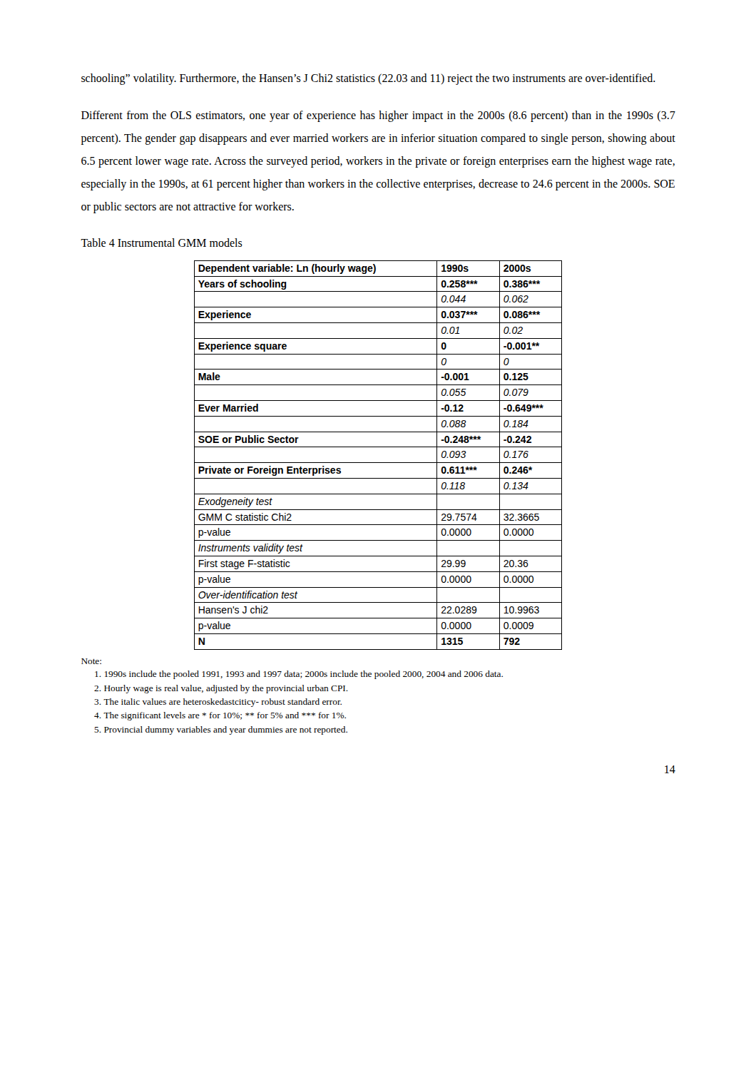schooling” volatility. Furthermore, the Hansen’s J Chi2 statistics (22.03 and 11) reject the two instruments are over-identified.
Different from the OLS estimators, one year of experience has higher impact in the 2000s (8.6 percent) than in the 1990s (3.7 percent). The gender gap disappears and ever married workers are in inferior situation compared to single person, showing about 6.5 percent lower wage rate. Across the surveyed period, workers in the private or foreign enterprises earn the highest wage rate, especially in the 1990s, at 61 percent higher than workers in the collective enterprises, decrease to 24.6 percent in the 2000s. SOE or public sectors are not attractive for workers.
Table 4 Instrumental GMM models
| Dependent variable: Ln (hourly wage) | 1990s | 2000s |
| --- | --- | --- |
| Years of schooling | 0.258*** | 0.386*** |
| | 0.044 | 0.062 |
| Experience | 0.037*** | 0.086*** |
| | 0.01 | 0.02 |
| Experience square | 0 | -0.001** |
| | 0 | 0 |
| Male | -0.001 | 0.125 |
| | 0.055 | 0.079 |
| Ever Married | -0.12 | -0.649*** |
| | 0.088 | 0.184 |
| SOE or Public Sector | -0.248*** | -0.242 |
| | 0.093 | 0.176 |
| Private or Foreign Enterprises | 0.611*** | 0.246* |
| | 0.118 | 0.134 |
| Exodgeneity test | | |
| GMM C statistic Chi2 | 29.7574 | 32.3665 |
| p-value | 0.0000 | 0.0000 |
| Instruments validity test | | |
| First stage F-statistic | 29.99 | 20.36 |
| p-value | 0.0000 | 0.0000 |
| Over-identification test | | |
| Hansen's J chi2 | 22.0289 | 10.9963 |
| p-value | 0.0000 | 0.0009 |
| N | 1315 | 792 |
Note:
1990s include the pooled 1991, 1993 and 1997 data; 2000s include the pooled 2000, 2004 and 2006 data.
Hourly wage is real value, adjusted by the provincial urban CPI.
The italic values are heteroskedastciticy- robust standard error.
The significant levels are * for 10%; ** for 5% and *** for 1%.
Provincial dummy variables and year dummies are not reported.
14